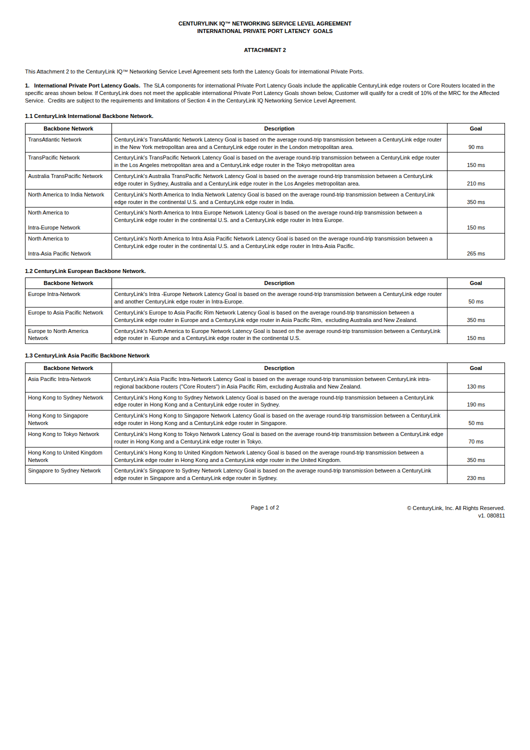CENTURYLINK IQ™ NETWORKING SERVICE LEVEL AGREEMENT
INTERNATIONAL PRIVATE PORT LATENCY GOALS
ATTACHMENT 2
This Attachment 2 to the CenturyLink IQ™ Networking Service Level Agreement sets forth the Latency Goals for international Private Ports.
1. International Private Port Latency Goals. The SLA components for international Private Port Latency Goals include the applicable CenturyLink edge routers or Core Routers located in the specific areas shown below. If CenturyLink does not meet the applicable international Private Port Latency Goals shown below, Customer will qualify for a credit of 10% of the MRC for the Affected Service. Credits are subject to the requirements and limitations of Section 4 in the CenturyLink IQ Networking Service Level Agreement.
1.1 CenturyLink International Backbone Network.
| Backbone Network | Description | Goal |
| --- | --- | --- |
| TransAtlantic Network | CenturyLink's TransAtlantic Network Latency Goal is based on the average round-trip transmission between a CenturyLink edge router in the New York metropolitan area and a CenturyLink edge router in the London metropolitan area. | 90 ms |
| TransPacific Network | CenturyLink's TransPacific Network Latency Goal is based on the average round-trip transmission between a CenturyLink edge router in the Los Angeles metropolitan area and a CenturyLink edge router in the Tokyo metropolitan area | 150 ms |
| Australia TransPacific Network | CenturyLink's Australia TransPacific Network Latency Goal is based on the average round-trip transmission between a CenturyLink edge router in Sydney, Australia and a CenturyLink edge router in the Los Angeles metropolitan area. | 210 ms |
| North America to India Network | CenturyLink's North America to India Network Latency Goal is based on the average round-trip transmission between a CenturyLink edge router in the continental U.S. and a CenturyLink edge router in India. | 350 ms |
| North America to Intra-Europe Network | CenturyLink's North America to Intra Europe Network Latency Goal is based on the average round-trip transmission between a CenturyLink edge router in the continental U.S. and a CenturyLink edge router in Intra Europe. | 150 ms |
| North America to Intra-Asia Pacific Network | CenturyLink's North America to Intra Asia Pacific Network Latency Goal is based on the average round-trip transmission between a CenturyLink edge router in the continental U.S. and a CenturyLink edge router in Intra-Asia Pacific. | 265 ms |
1.2 CenturyLink European Backbone Network.
| Backbone Network | Description | Goal |
| --- | --- | --- |
| Europe Intra-Network | CenturyLink's Intra -Europe Network Latency Goal is based on the average round-trip transmission between a CenturyLink edge router and another CenturyLink edge router in Intra-Europe. | 50 ms |
| Europe to Asia Pacific Network | CenturyLink's Europe to Asia Pacific Rim Network Latency Goal is based on the average round-trip transmission between a CenturyLink edge router in Europe and a CenturyLink edge router in Asia Pacific Rim, excluding Australia and New Zealand. | 350 ms |
| Europe to North America Network | CenturyLink's North America to Europe Network Latency Goal is based on the average round-trip transmission between a CenturyLink edge router in -Europe and a CenturyLink edge router in the continental U.S. | 150 ms |
1.3 CenturyLink Asia Pacific Backbone Network
| Backbone Network | Description | Goal |
| --- | --- | --- |
| Asia Pacific Intra-Network | CenturyLink's Asia Pacific Intra-Network Latency Goal is based on the average round-trip transmission between CenturyLink intra-regional backbone routers ("Core Routers") in Asia Pacific Rim, excluding Australia and New Zealand. | 130 ms |
| Hong Kong to Sydney Network | CenturyLink's Hong Kong to Sydney Network Latency Goal is based on the average round-trip transmission between a CenturyLink edge router in Hong Kong and a CenturyLink edge router in Sydney. | 190 ms |
| Hong Kong to Singapore Network | CenturyLink's Hong Kong to Singapore Network Latency Goal is based on the average round-trip transmission between a CenturyLink edge router in Hong Kong and a CenturyLink edge router in Singapore. | 50 ms |
| Hong Kong to Tokyo Network | CenturyLink's Hong Kong to Tokyo Network Latency Goal is based on the average round-trip transmission between a CenturyLink edge router in Hong Kong and a CenturyLink edge router in Tokyo. | 70 ms |
| Hong Kong to United Kingdom Network | CenturyLink's Hong Kong to United Kingdom Network Latency Goal is based on the average round-trip transmission between a CenturyLink edge router in Hong Kong and a CenturyLink edge router in the United Kingdom. | 350 ms |
| Singapore to Sydney Network | CenturyLink's Singapore to Sydney Network Latency Goal is based on the average round-trip transmission between a CenturyLink edge router in Singapore and a CenturyLink edge router in Sydney. | 230 ms |
Page 1 of 2
© CenturyLink, Inc. All Rights Reserved.
v1. 080811